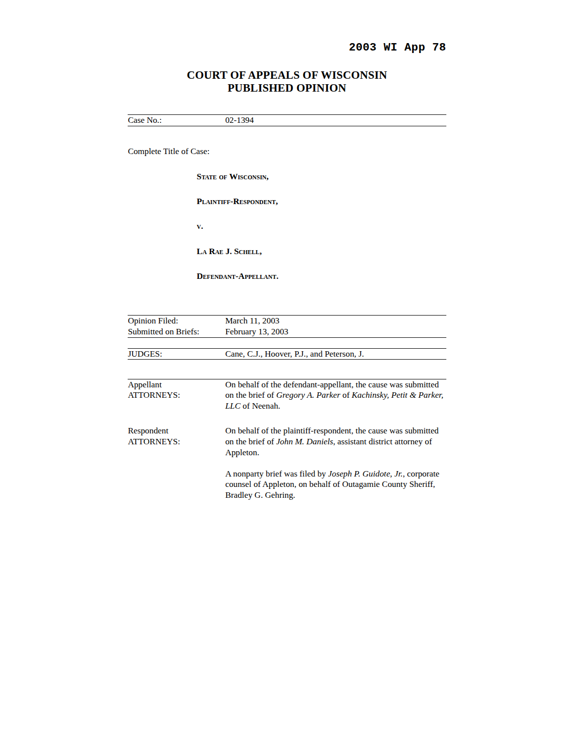2003 WI App 78
COURT OF APPEALS OF WISCONSIN PUBLISHED OPINION
| Case No.: | 02-1394 |
Complete Title of Case:
State of Wisconsin,
Plaintiff-Respondent,
v.
La Rae J. Schell,
Defendant-Appellant.
| Opinion Filed: | March 11, 2003 |
| Submitted on Briefs: | February 13, 2003 |
| JUDGES: | Cane, C.J., Hoover, P.J., and Peterson, J. |
| Appellant ATTORNEYS: | On behalf of the defendant-appellant, the cause was submitted on the brief of Gregory A. Parker of Kachinsky, Petit & Parker, LLC of Neenah. |
| Respondent ATTORNEYS: | On behalf of the plaintiff-respondent, the cause was submitted on the brief of John M. Daniels , assistant district attorney of Appleton. A nonparty brief was filed by Joseph P. Guidote, Jr. , corporate counsel of Appleton, on behalf of Outagamie County Sheriff, Bradley G. Gehring. |